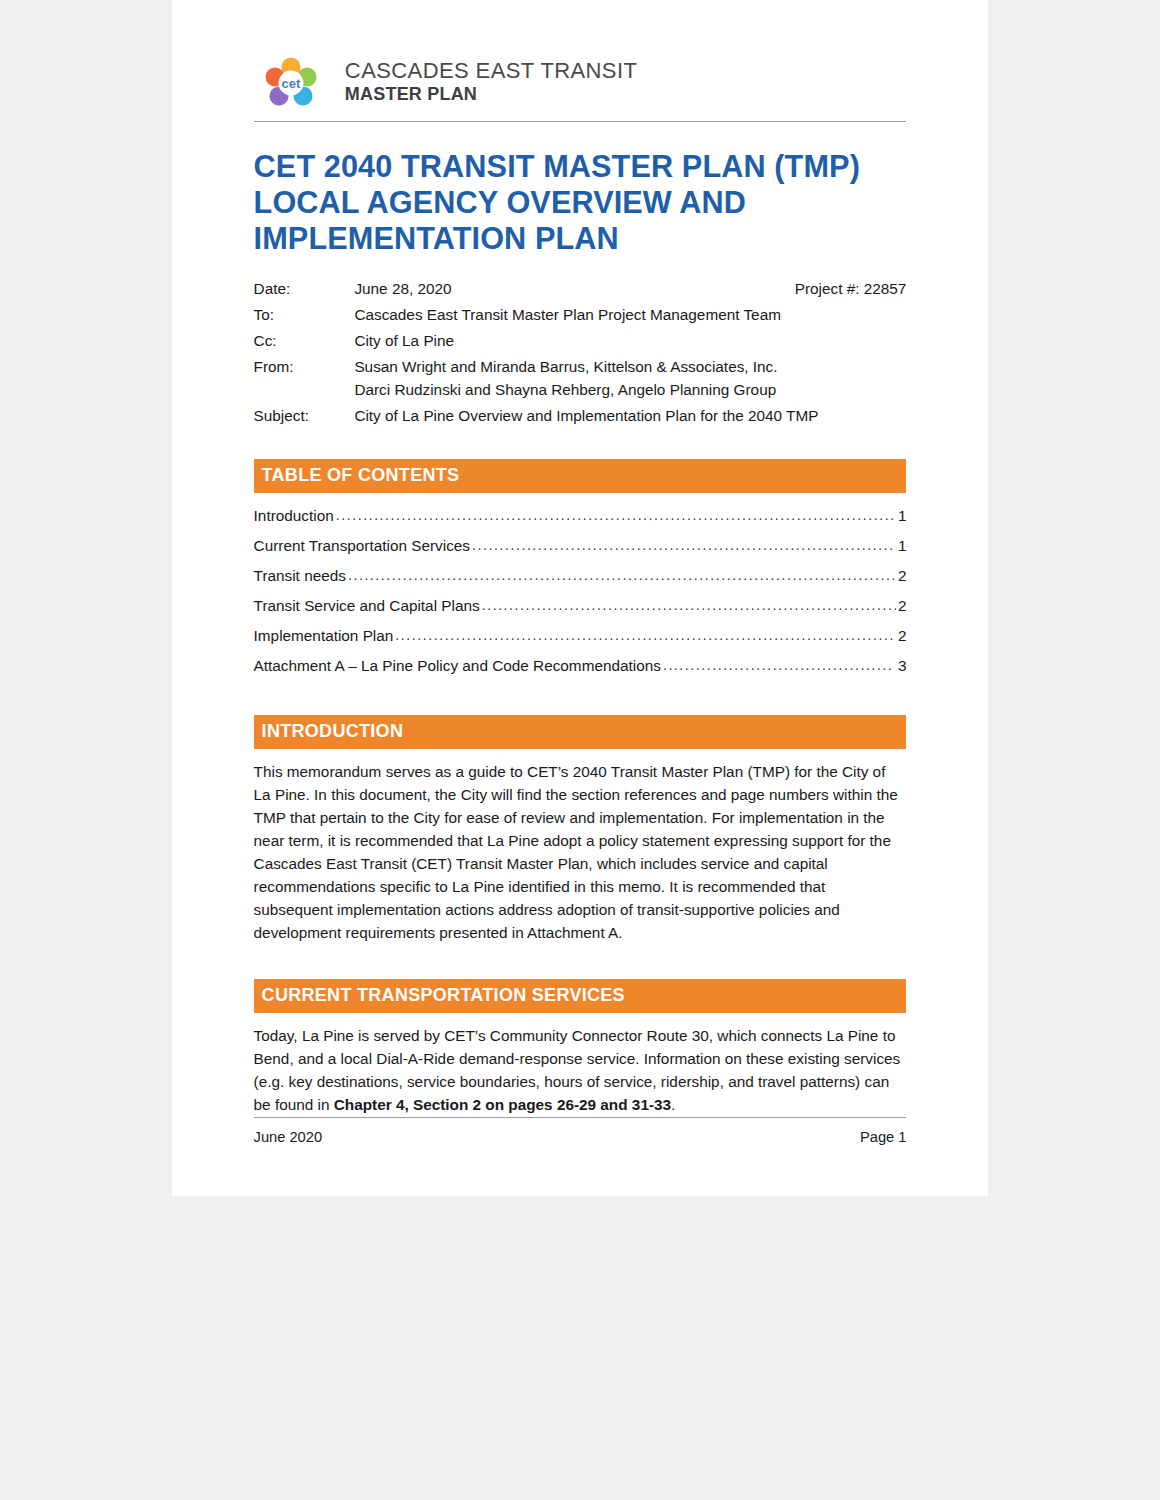CET logo cet
CASCADES EAST TRANSIT
MASTER PLAN
CET 2040 TRANSIT MASTER PLAN (TMP)
LOCAL AGENCY OVERVIEW AND
IMPLEMENTATION PLAN
| Date: | June 28, 2020 | Project #: 22857 |
| To: | Cascades East Transit Master Plan Project Management Team |
| Cc: | City of La Pine |
| From: | Susan Wright and Miranda Barrus, Kittelson & Associates, Inc. Darci Rudzinski and Shayna Rehberg, Angelo Planning Group |
| Subject: | City of La Pine Overview and Implementation Plan for the 2040 TMP |
TABLE OF CONTENTS
Introduction.................................................................................................................................. 1
Current Transportation Services......................................................................................... 1
Transit needs................................................................................................................................. 2
Transit Service and Capital Plans....................................................................................... 2
Implementation Plan................................................................................................................. 2
Attachment A – La Pine Policy and Code Recommendations.......................................... 3
INTRODUCTION
This memorandum serves as a guide to CET’s 2040 Transit Master Plan (TMP) for the City of La Pine. In this document, the City will find the section references and page numbers within the TMP that pertain to the City for ease of review and implementation. For implementation in the near term, it is recommended that La Pine adopt a policy statement expressing support for the Cascades East Transit (CET) Transit Master Plan, which includes service and capital recommendations specific to La Pine identified in this memo. It is recommended that subsequent implementation actions address adoption of transit-supportive policies and development requirements presented in Attachment A.
CURRENT TRANSPORTATION SERVICES
Today, La Pine is served by CET’s Community Connector Route 30, which connects La Pine to Bend, and a local Dial-A-Ride demand-response service. Information on these existing services (e.g. key destinations, service boundaries, hours of service, ridership, and travel patterns) can be found in Chapter 4, Section 2 on pages 26-29 and 31-33.
June 2020 Page 1